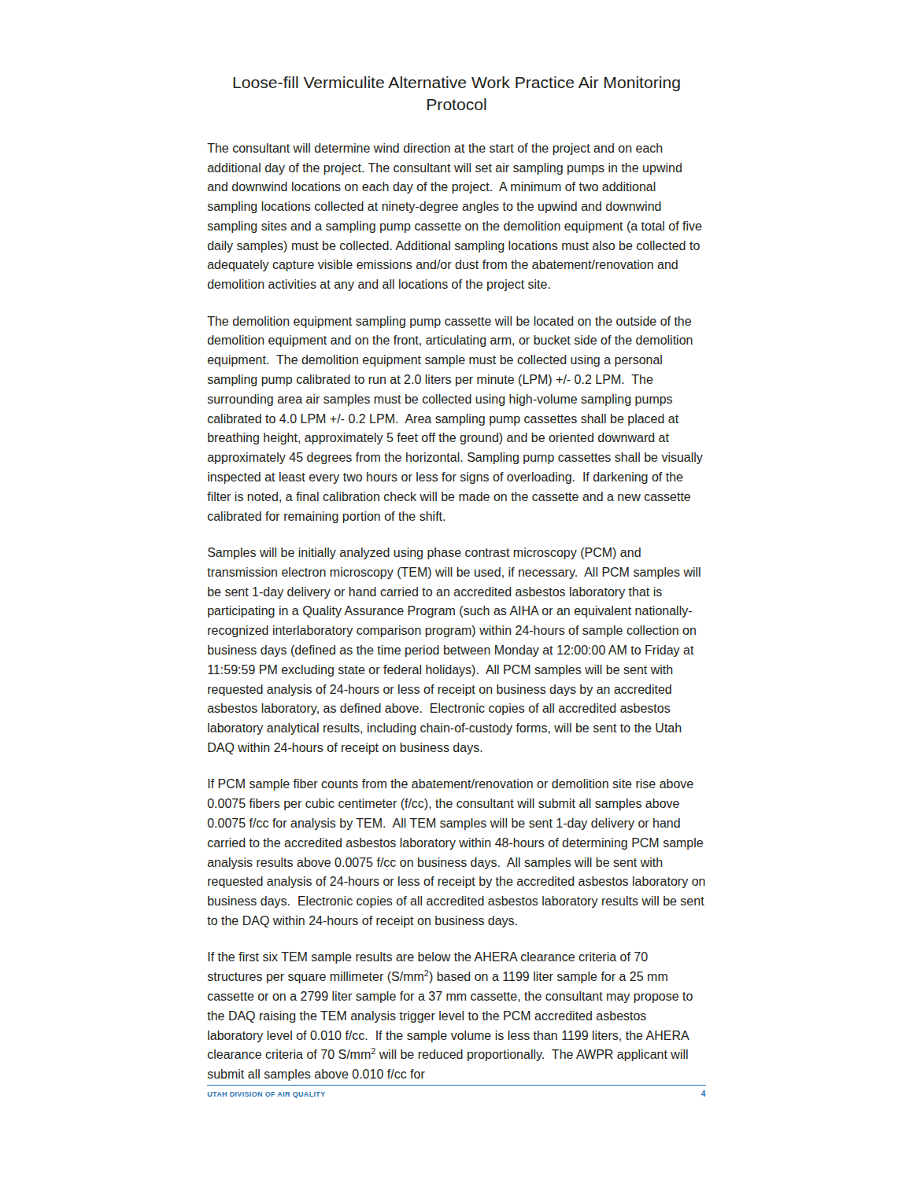Loose-fill Vermiculite Alternative Work Practice Air Monitoring Protocol
The consultant will determine wind direction at the start of the project and on each additional day of the project. The consultant will set air sampling pumps in the upwind and downwind locations on each day of the project. A minimum of two additional sampling locations collected at ninety-degree angles to the upwind and downwind sampling sites and a sampling pump cassette on the demolition equipment (a total of five daily samples) must be collected. Additional sampling locations must also be collected to adequately capture visible emissions and/or dust from the abatement/renovation and demolition activities at any and all locations of the project site.
The demolition equipment sampling pump cassette will be located on the outside of the demolition equipment and on the front, articulating arm, or bucket side of the demolition equipment. The demolition equipment sample must be collected using a personal sampling pump calibrated to run at 2.0 liters per minute (LPM) +/- 0.2 LPM. The surrounding area air samples must be collected using high-volume sampling pumps calibrated to 4.0 LPM +/- 0.2 LPM. Area sampling pump cassettes shall be placed at breathing height, approximately 5 feet off the ground) and be oriented downward at approximately 45 degrees from the horizontal. Sampling pump cassettes shall be visually inspected at least every two hours or less for signs of overloading. If darkening of the filter is noted, a final calibration check will be made on the cassette and a new cassette calibrated for remaining portion of the shift.
Samples will be initially analyzed using phase contrast microscopy (PCM) and transmission electron microscopy (TEM) will be used, if necessary. All PCM samples will be sent 1-day delivery or hand carried to an accredited asbestos laboratory that is participating in a Quality Assurance Program (such as AIHA or an equivalent nationally-recognized interlaboratory comparison program) within 24-hours of sample collection on business days (defined as the time period between Monday at 12:00:00 AM to Friday at 11:59:59 PM excluding state or federal holidays). All PCM samples will be sent with requested analysis of 24-hours or less of receipt on business days by an accredited asbestos laboratory, as defined above. Electronic copies of all accredited asbestos laboratory analytical results, including chain-of-custody forms, will be sent to the Utah DAQ within 24-hours of receipt on business days.
If PCM sample fiber counts from the abatement/renovation or demolition site rise above 0.0075 fibers per cubic centimeter (f/cc), the consultant will submit all samples above 0.0075 f/cc for analysis by TEM. All TEM samples will be sent 1-day delivery or hand carried to the accredited asbestos laboratory within 48-hours of determining PCM sample analysis results above 0.0075 f/cc on business days. All samples will be sent with requested analysis of 24-hours or less of receipt by the accredited asbestos laboratory on business days. Electronic copies of all accredited asbestos laboratory results will be sent to the DAQ within 24-hours of receipt on business days.
If the first six TEM sample results are below the AHERA clearance criteria of 70 structures per square millimeter (S/mm2) based on a 1199 liter sample for a 25 mm cassette or on a 2799 liter sample for a 37 mm cassette, the consultant may propose to the DAQ raising the TEM analysis trigger level to the PCM accredited asbestos laboratory level of 0.010 f/cc. If the sample volume is less than 1199 liters, the AHERA clearance criteria of 70 S/mm2 will be reduced proportionally. The AWPR applicant will submit all samples above 0.010 f/cc for
Utah Division of Air Quality 4